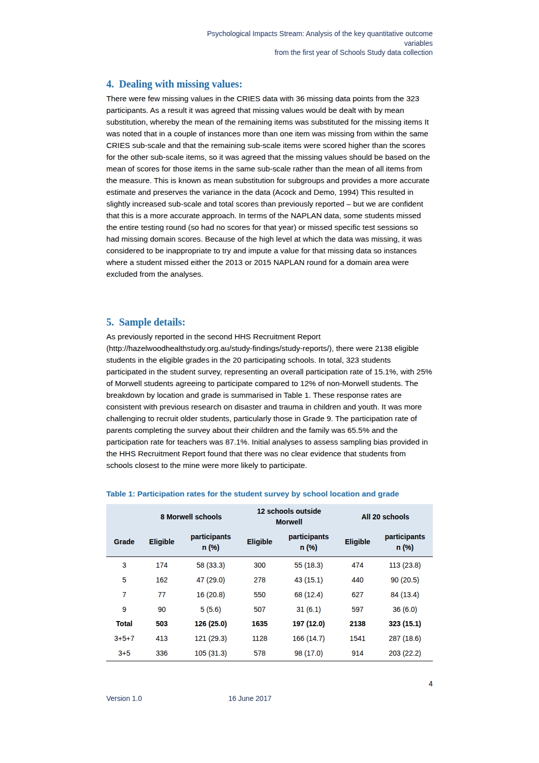Psychological Impacts Stream: Analysis of the key quantitative outcome variables
from the first year of Schools Study data collection
4. Dealing with missing values:
There were few missing values in the CRIES data with 36 missing data points from the 323 participants. As a result it was agreed that missing values would be dealt with by mean substitution, whereby the mean of the remaining items was substituted for the missing items It was noted that in a couple of instances more than one item was missing from within the same CRIES sub-scale and that the remaining sub-scale items were scored higher than the scores for the other sub-scale items, so it was agreed that the missing values should be based on the mean of scores for those items in the same sub-scale rather than the mean of all items from the measure. This is known as mean substitution for subgroups and provides a more accurate estimate and preserves the variance in the data (Acock and Demo, 1994) This resulted in slightly increased sub-scale and total scores than previously reported – but we are confident that this is a more accurate approach. In terms of the NAPLAN data, some students missed the entire testing round (so had no scores for that year) or missed specific test sessions so had missing domain scores. Because of the high level at which the data was missing, it was considered to be inappropriate to try and impute a value for that missing data so instances where a student missed either the 2013 or 2015 NAPLAN round for a domain area were excluded from the analyses.
5. Sample details:
As previously reported in the second HHS Recruitment Report (http://hazelwoodhealthstudy.org.au/study-findings/study-reports/), there were 2138 eligible students in the eligible grades in the 20 participating schools. In total, 323 students participated in the student survey, representing an overall participation rate of 15.1%, with 25% of Morwell students agreeing to participate compared to 12% of non-Morwell students. The breakdown by location and grade is summarised in Table 1. These response rates are consistent with previous research on disaster and trauma in children and youth. It was more challenging to recruit older students, particularly those in Grade 9. The participation rate of parents completing the survey about their children and the family was 65.5% and the participation rate for teachers was 87.1%. Initial analyses to assess sampling bias provided in the HHS Recruitment Report found that there was no clear evidence that students from schools closest to the mine were more likely to participate.
Table 1: Participation rates for the student survey by school location and grade
| | 8 Morwell schools | 12 schools outside Morwell | All 20 schools |
| --- | --- | --- | --- |
| Grade | Eligible | participants n (%) | Eligible | participants n (%) | Eligible | participants n (%) |
| 3 | 174 | 58 (33.3) | 300 | 55 (18.3) | 474 | 113 (23.8) |
| 5 | 162 | 47 (29.0) | 278 | 43 (15.1) | 440 | 90 (20.5) |
| 7 | 77 | 16 (20.8) | 550 | 68 (12.4) | 627 | 84 (13.4) |
| 9 | 90 | 5 (5.6) | 507 | 31 (6.1) | 597 | 36 (6.0) |
| Total | 503 | 126 (25.0) | 1635 | 197 (12.0) | 2138 | 323 (15.1) |
| 3+5+7 | 413 | 121 (29.3) | 1128 | 166 (14.7) | 1541 | 287 (18.6) |
| 3+5 | 336 | 105 (31.3) | 578 | 98 (17.0) | 914 | 203 (22.2) |
4
Version 1.0 16 June 2017